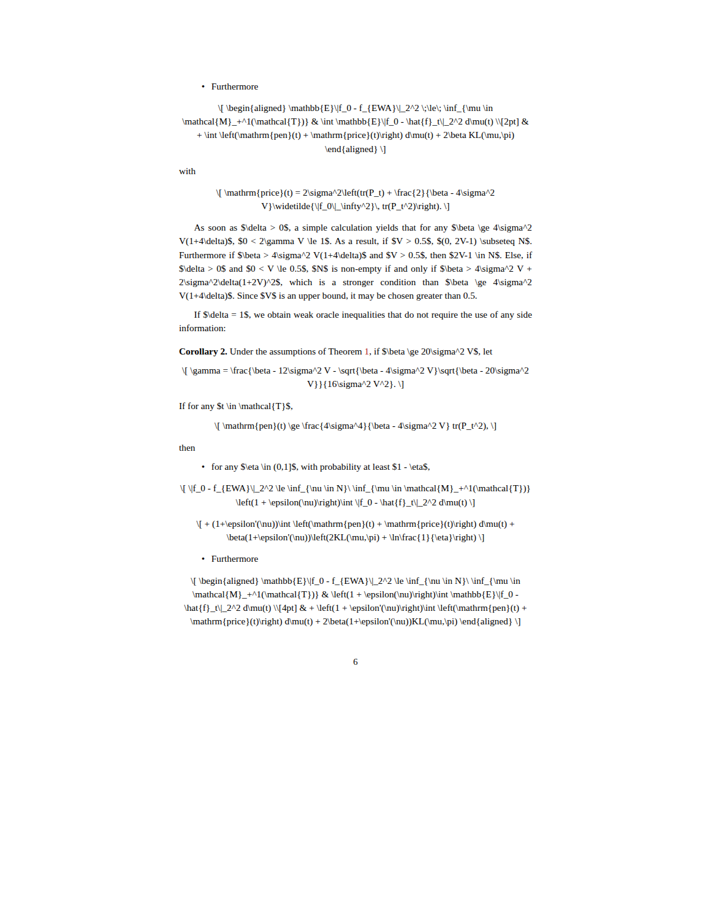Furthermore
\[ \begin{aligned} \mathbb{E}\|f_0 - f_{EWA}\|_2^2 \;\le\; \inf_{\mu \in \mathcal{M}_+^1(\mathcal{T})} & \int \mathbb{E}\|f_0 - \hat{f}_t\|_2^2 d\mu(t) \\[2pt] & + \int \left(\mathrm{pen}(t) + \mathrm{price}(t)\right) d\mu(t) + 2\beta KL(\mu,\pi) \end{aligned} \]
with
\[ \mathrm{price}(t) = 2\sigma^2\left(tr(P_t) + \frac{2}{\beta - 4\sigma^2 V}\widetilde{\|f_0\|_\infty^2}\, tr(P_t^2)\right). \]
As soon as $\delta > 0$, a simple calculation yields that for any $\beta \ge 4\sigma^2 V(1+4\delta)$, $0 < 2\gamma V \le 1$. As a result, if $V > 0.5$, $(0, 2V-1) \subseteq N$. Furthermore if $\beta > 4\sigma^2 V(1+4\delta)$ and $V > 0.5$, then $2V-1 \in N$. Else, if $\delta > 0$ and $0 < V \le 0.5$, $N$ is non-empty if and only if $\beta > 4\sigma^2 V + 2\sigma^2\delta(1+2V)^2$, which is a stronger condition than $\beta \ge 4\sigma^2 V(1+4\delta)$. Since $V$ is an upper bound, it may be chosen greater than 0.5.
If $\delta = 1$, we obtain weak oracle inequalities that do not require the use of any side information:
Corollary 2. Under the assumptions of Theorem 1, if $\beta \ge 20\sigma^2 V$, let
\[ \gamma = \frac{\beta - 12\sigma^2 V - \sqrt{\beta - 4\sigma^2 V}\sqrt{\beta - 20\sigma^2 V}}{16\sigma^2 V^2}. \]
If for any $t \in \mathcal{T}$,
\[ \mathrm{pen}(t) \ge \frac{4\sigma^4}{\beta - 4\sigma^2 V} tr(P_t^2), \]
then
for any $\eta \in (0,1]$, with probability at least $1 - \eta$,
\[ \|f_0 - f_{EWA}\|_2^2 \le \inf_{\nu \in N}\ \inf_{\mu \in \mathcal{M}_+^1(\mathcal{T})} \left(1 + \epsilon(\nu)\right)\int \|f_0 - \hat{f}_t\|_2^2 d\mu(t) \]
\[ + (1+\epsilon'(\nu))\int \left(\mathrm{pen}(t) + \mathrm{price}(t)\right) d\mu(t) + \beta(1+\epsilon'(\nu))\left(2KL(\mu,\pi) + \ln\frac{1}{\eta}\right) \]
Furthermore
\[ \begin{aligned} \mathbb{E}\|f_0 - f_{EWA}\|_2^2 \le \inf_{\nu \in N}\ \inf_{\mu \in \mathcal{M}_+^1(\mathcal{T})} & \left(1 + \epsilon(\nu)\right)\int \mathbb{E}\|f_0 - \hat{f}_t\|_2^2 d\mu(t) \\[4pt] & + \left(1 + \epsilon'(\nu)\right)\int \left(\mathrm{pen}(t) + \mathrm{price}(t)\right) d\mu(t) + 2\beta(1+\epsilon'(\nu))KL(\mu,\pi) \end{aligned} \]
6